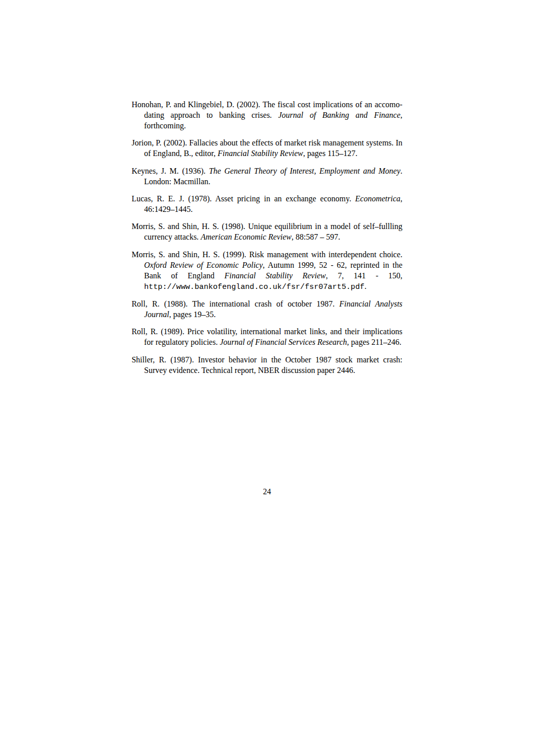Honohan, P. and Klingebiel, D. (2002). The fiscal cost implications of an accomodating approach to banking crises. Journal of Banking and Finance, forthcoming.
Jorion, P. (2002). Fallacies about the effects of market risk management systems. In of England, B., editor, Financial Stability Review, pages 115–127.
Keynes, J. M. (1936). The General Theory of Interest, Employment and Money. London: Macmillan.
Lucas, R. E. J. (1978). Asset pricing in an exchange economy. Econometrica, 46:1429–1445.
Morris, S. and Shin, H. S. (1998). Unique equilibrium in a model of self–fullling currency attacks. American Economic Review, 88:587 – 597.
Morris, S. and Shin, H. S. (1999). Risk management with interdependent choice. Oxford Review of Economic Policy, Autumn 1999, 52 - 62, reprinted in the Bank of England Financial Stability Review, 7, 141 - 150, http://www.bankofengland.co.uk/fsr/fsr07art5.pdf.
Roll, R. (1988). The international crash of october 1987. Financial Analysts Journal, pages 19–35.
Roll, R. (1989). Price volatility, international market links, and their implications for regulatory policies. Journal of Financial Services Research, pages 211–246.
Shiller, R. (1987). Investor behavior in the October 1987 stock market crash: Survey evidence. Technical report, NBER discussion paper 2446.
24